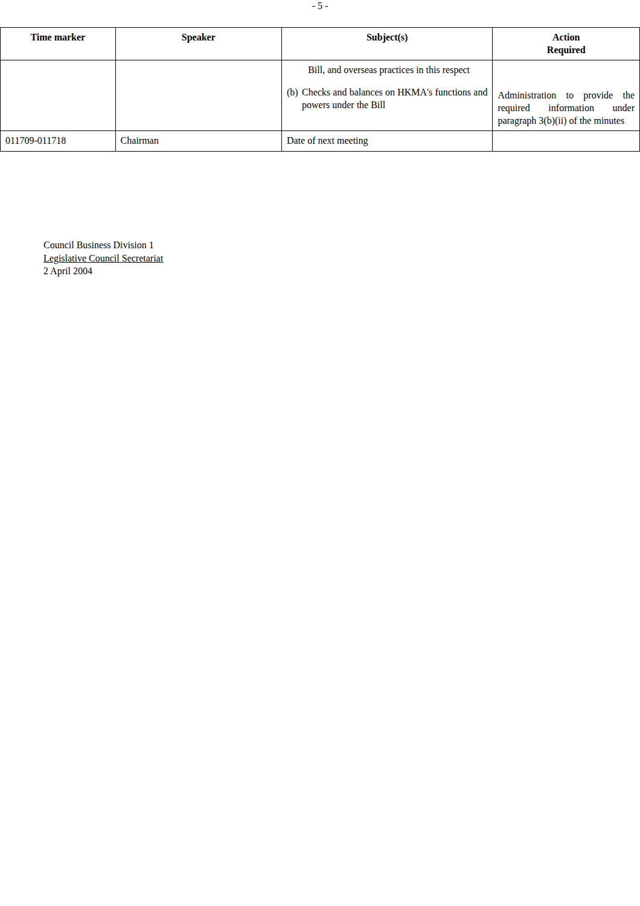- 5 -
| Time marker | Speaker | Subject(s) | Action Required |
| --- | --- | --- | --- |
| | | Bill, and overseas practices in this respect (b) Checks and balances on HKMA's functions and powers under the Bill | Administration to provide the required information under paragraph 3(b)(ii) of the minutes |
| 011709-011718 | Chairman | Date of next meeting | |
Council Business Division 1
Legislative Council Secretariat
2 April 2004